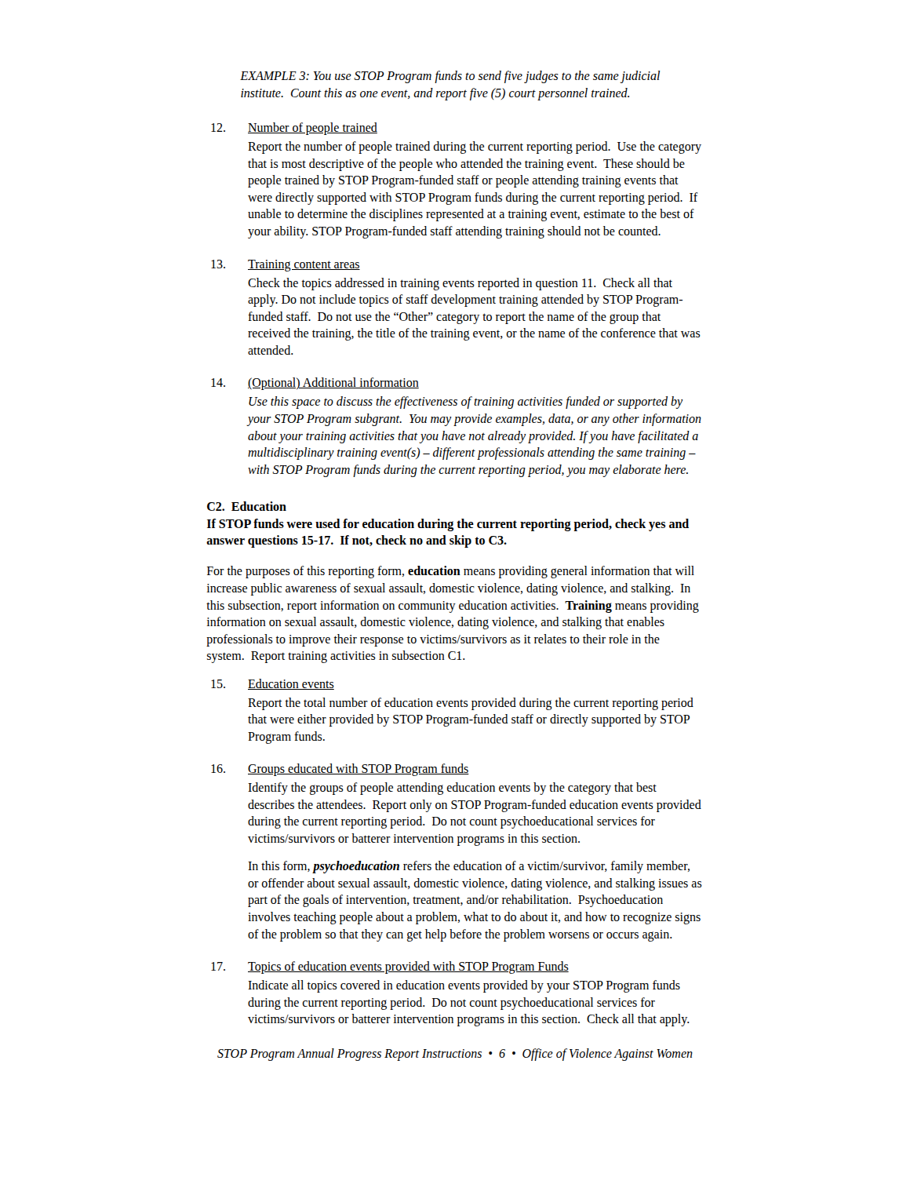EXAMPLE 3: You use STOP Program funds to send five judges to the same judicial institute. Count this as one event, and report five (5) court personnel trained.
12. Number of people trained Report the number of people trained during the current reporting period. Use the category that is most descriptive of the people who attended the training event. These should be people trained by STOP Program-funded staff or people attending training events that were directly supported with STOP Program funds during the current reporting period. If unable to determine the disciplines represented at a training event, estimate to the best of your ability. STOP Program-funded staff attending training should not be counted.
13. Training content areas Check the topics addressed in training events reported in question 11. Check all that apply. Do not include topics of staff development training attended by STOP Program-funded staff. Do not use the “Other” category to report the name of the group that received the training, the title of the training event, or the name of the conference that was attended.
14. (Optional) Additional information Use this space to discuss the effectiveness of training activities funded or supported by your STOP Program subgrant. You may provide examples, data, or any other information about your training activities that you have not already provided. If you have facilitated a multidisciplinary training event(s) – different professionals attending the same training – with STOP Program funds during the current reporting period, you may elaborate here.
C2. Education
If STOP funds were used for education during the current reporting period, check yes and answer questions 15-17. If not, check no and skip to C3.
For the purposes of this reporting form, education means providing general information that will increase public awareness of sexual assault, domestic violence, dating violence, and stalking. In this subsection, report information on community education activities. Training means providing information on sexual assault, domestic violence, dating violence, and stalking that enables professionals to improve their response to victims/survivors as it relates to their role in the system. Report training activities in subsection C1.
15. Education events Report the total number of education events provided during the current reporting period that were either provided by STOP Program-funded staff or directly supported by STOP Program funds.
16. Groups educated with STOP Program funds Identify the groups of people attending education events by the category that best describes the attendees. Report only on STOP Program-funded education events provided during the current reporting period. Do not count psychoeducational services for victims/survivors or batterer intervention programs in this section.
In this form, psychoeducation refers the education of a victim/survivor, family member, or offender about sexual assault, domestic violence, dating violence, and stalking issues as part of the goals of intervention, treatment, and/or rehabilitation. Psychoeducation involves teaching people about a problem, what to do about it, and how to recognize signs of the problem so that they can get help before the problem worsens or occurs again.
17. Topics of education events provided with STOP Program Funds Indicate all topics covered in education events provided by your STOP Program funds during the current reporting period. Do not count psychoeducational services for victims/survivors or batterer intervention programs in this section. Check all that apply.
STOP Program Annual Progress Report Instructions • 6 • Office of Violence Against Women